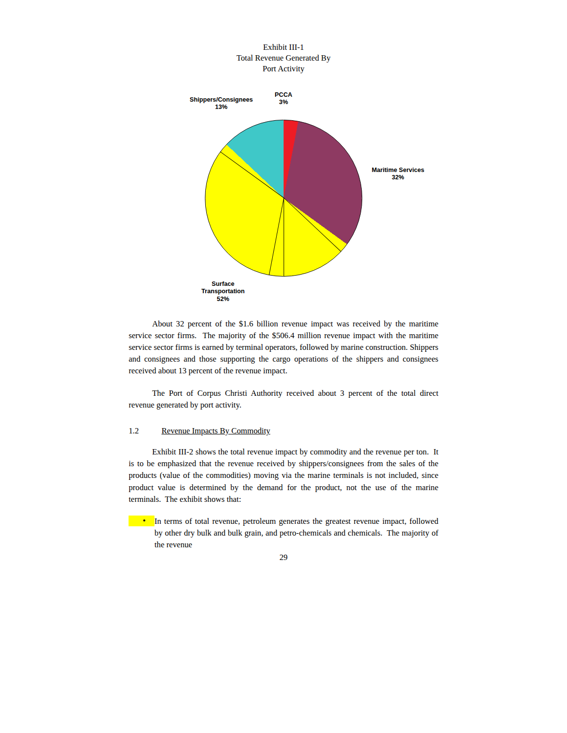Exhibit III-1
Total Revenue Generated By
Port Activity
PCCA
3%
Shippers/Consignees
13%
Maritime Services
32%
Surface
Transportation
52%
About 32 percent of the $1.6 billion revenue impact was received by the maritime service sector firms. The majority of the $506.4 million revenue impact with the maritime service sector firms is earned by terminal operators, followed by marine construction. Shippers and consignees and those supporting the cargo operations of the shippers and consignees received about 13 percent of the revenue impact.
The Port of Corpus Christi Authority received about 3 percent of the total direct revenue generated by port activity.
1.2 Revenue Impacts By Commodity
Exhibit III-2 shows the total revenue impact by commodity and the revenue per ton. It is to be emphasized that the revenue received by shippers/consignees from the sales of the products (value of the commodities) moving via the marine terminals is not included, since product value is determined by the demand for the product, not the use of the marine terminals. The exhibit shows that:
• In terms of total revenue, petroleum generates the greatest revenue impact, followed by other dry bulk and bulk grain, and petro-chemicals and chemicals. The majority of the revenue
29